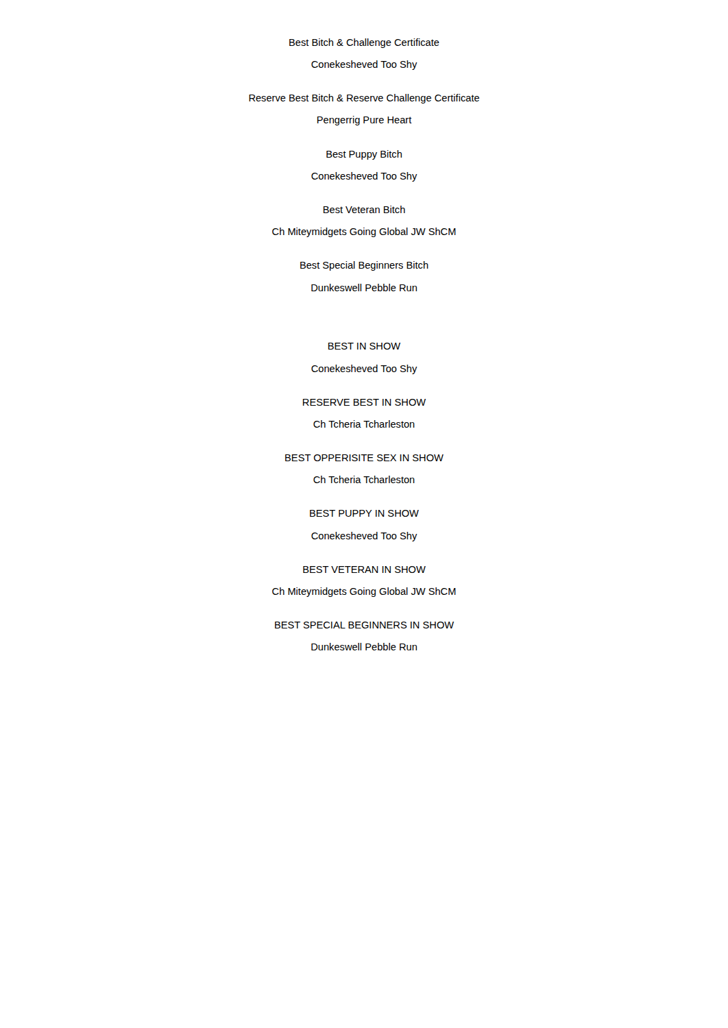Best Bitch & Challenge Certificate
Conekesheved Too Shy
Reserve Best Bitch & Reserve Challenge Certificate
Pengerrig Pure Heart
Best Puppy Bitch
Conekesheved Too Shy
Best Veteran Bitch
Ch Miteymidgets Going Global JW ShCM
Best Special Beginners Bitch
Dunkeswell Pebble Run
BEST IN SHOW
Conekesheved Too Shy
RESERVE BEST IN SHOW
Ch Tcheria Tcharleston
BEST OPPERISITE SEX IN SHOW
Ch Tcheria Tcharleston
BEST PUPPY IN SHOW
Conekesheved Too Shy
BEST VETERAN IN SHOW
Ch Miteymidgets Going Global JW ShCM
BEST SPECIAL BEGINNERS IN SHOW
Dunkeswell Pebble Run